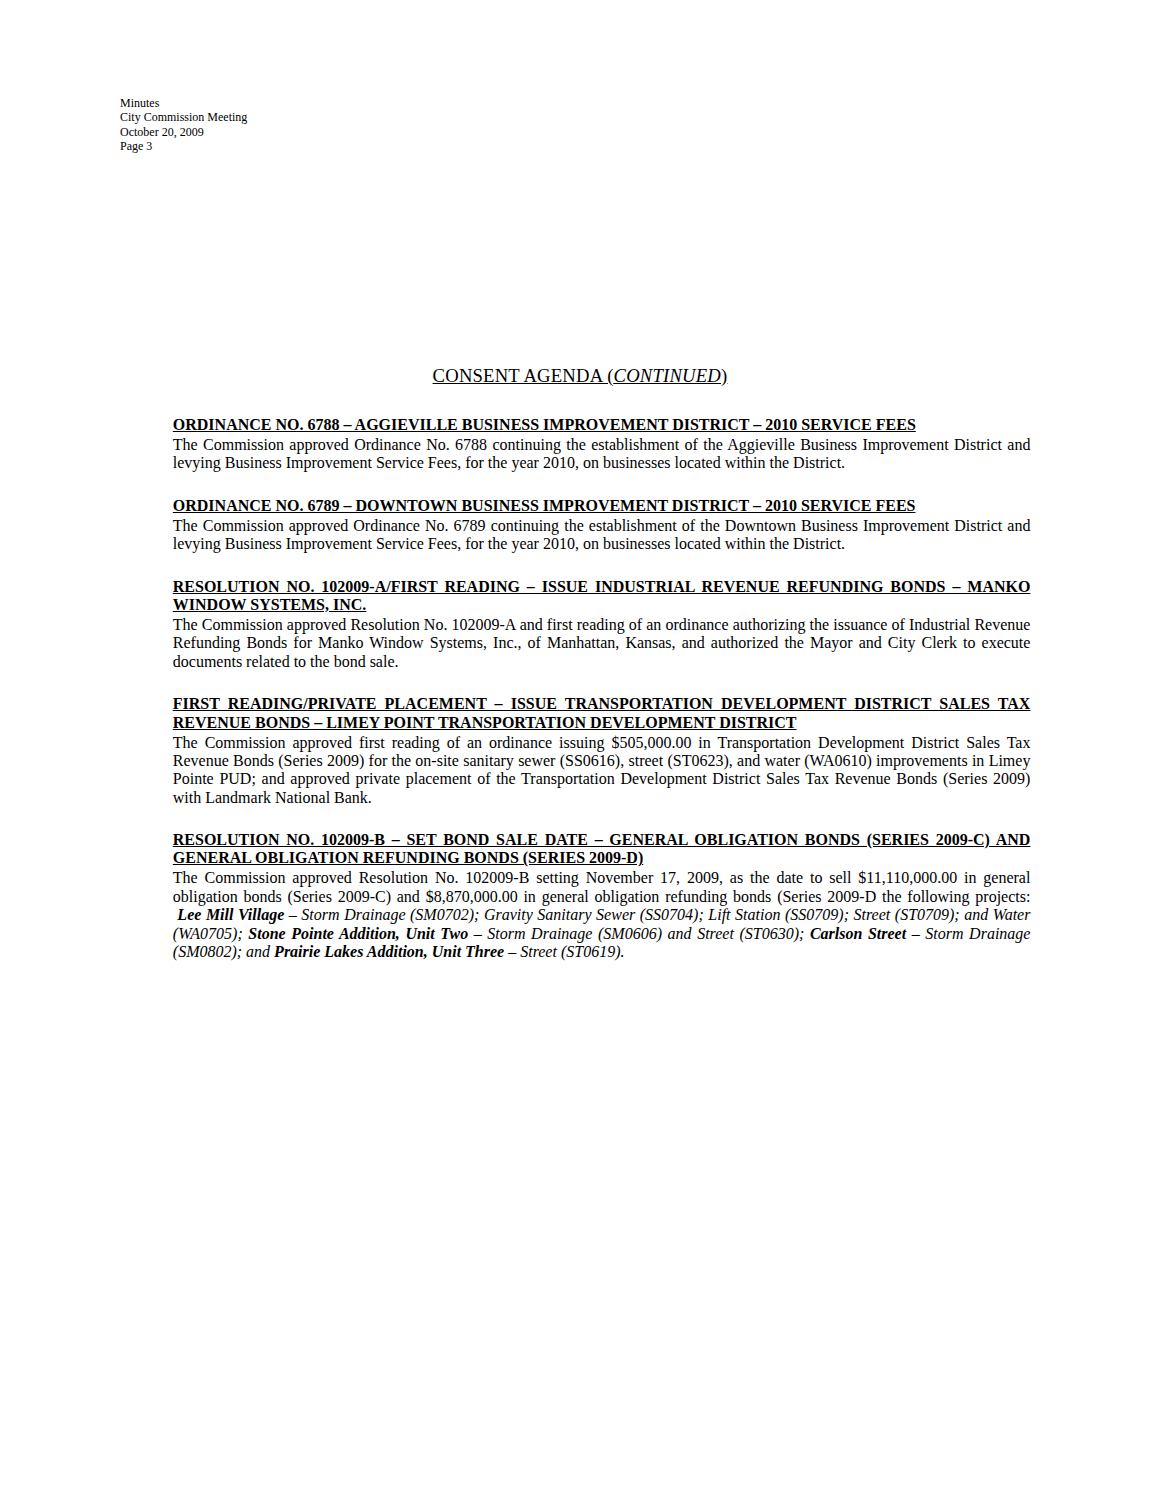Minutes
City Commission Meeting
October 20, 2009
Page 3
CONSENT AGENDA (CONTINUED)
ORDINANCE NO. 6788 – AGGIEVILLE BUSINESS IMPROVEMENT DISTRICT – 2010 SERVICE FEES
The Commission approved Ordinance No. 6788 continuing the establishment of the Aggieville Business Improvement District and levying Business Improvement Service Fees, for the year 2010, on businesses located within the District.
ORDINANCE NO. 6789 – DOWNTOWN BUSINESS IMPROVEMENT DISTRICT – 2010 SERVICE FEES
The Commission approved Ordinance No. 6789 continuing the establishment of the Downtown Business Improvement District and levying Business Improvement Service Fees, for the year 2010, on businesses located within the District.
RESOLUTION NO. 102009-A/FIRST READING – ISSUE INDUSTRIAL REVENUE REFUNDING BONDS – MANKO WINDOW SYSTEMS, INC.
The Commission approved Resolution No. 102009-A and first reading of an ordinance authorizing the issuance of Industrial Revenue Refunding Bonds for Manko Window Systems, Inc., of Manhattan, Kansas, and authorized the Mayor and City Clerk to execute documents related to the bond sale.
FIRST READING/PRIVATE PLACEMENT – ISSUE TRANSPORTATION DEVELOPMENT DISTRICT SALES TAX REVENUE BONDS – LIMEY POINT TRANSPORTATION DEVELOPMENT DISTRICT
The Commission approved first reading of an ordinance issuing $505,000.00 in Transportation Development District Sales Tax Revenue Bonds (Series 2009) for the on-site sanitary sewer (SS0616), street (ST0623), and water (WA0610) improvements in Limey Pointe PUD; and approved private placement of the Transportation Development District Sales Tax Revenue Bonds (Series 2009) with Landmark National Bank.
RESOLUTION NO. 102009-B – SET BOND SALE DATE – GENERAL OBLIGATION BONDS (SERIES 2009-C) AND GENERAL OBLIGATION REFUNDING BONDS (SERIES 2009-D)
The Commission approved Resolution No. 102009-B setting November 17, 2009, as the date to sell $11,110,000.00 in general obligation bonds (Series 2009-C) and $8,870,000.00 in general obligation refunding bonds (Series 2009-D the following projects: Lee Mill Village – Storm Drainage (SM0702); Gravity Sanitary Sewer (SS0704); Lift Station (SS0709); Street (ST0709); and Water (WA0705); Stone Pointe Addition, Unit Two – Storm Drainage (SM0606) and Street (ST0630); Carlson Street – Storm Drainage (SM0802); and Prairie Lakes Addition, Unit Three – Street (ST0619).